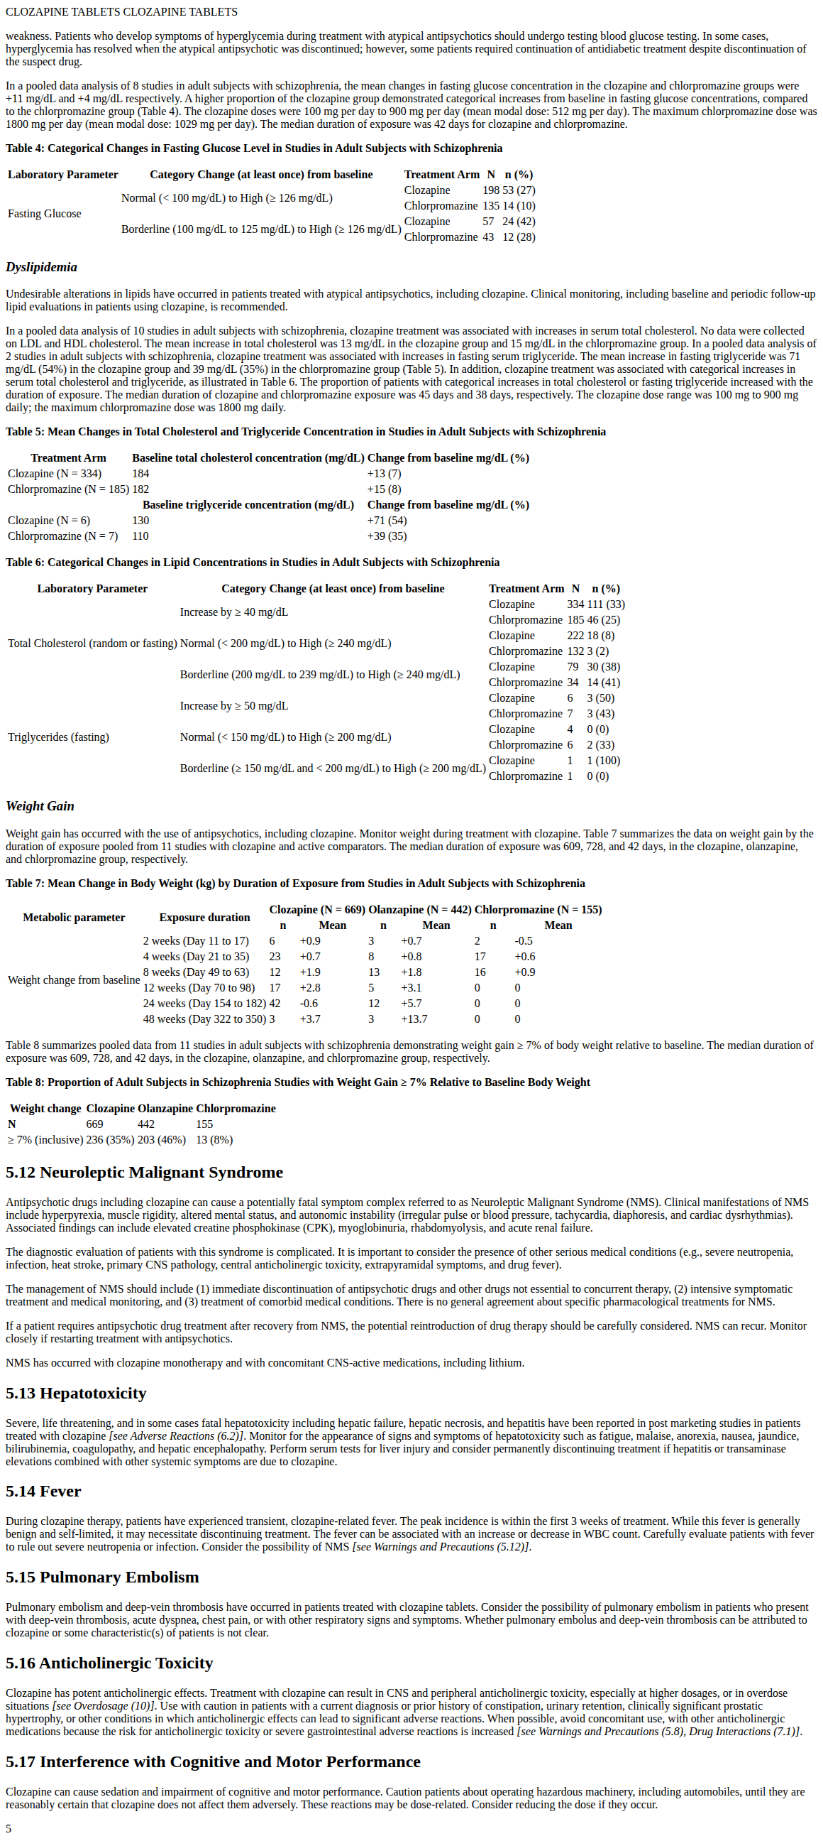CLOZAPINE TABLETS CLOZAPINE TABLETS
weakness. Patients who develop symptoms of hyperglycemia during treatment with atypical antipsychotics should undergo testing blood glucose testing. In some cases, hyperglycemia has resolved when the atypical antipsychotic was discontinued; however, some patients required continuation of antidiabetic treatment despite discontinuation of the suspect drug.
In a pooled data analysis of 8 studies in adult subjects with schizophrenia, the mean changes in fasting glucose concentration in the clozapine and chlorpromazine groups were +11 mg/dL and +4 mg/dL respectively. A higher proportion of the clozapine group demonstrated categorical increases from baseline in fasting glucose concentrations, compared to the chlorpromazine group (Table 4). The clozapine doses were 100 mg per day to 900 mg per day (mean modal dose: 512 mg per day). The maximum chlorpromazine dose was 1800 mg per day (mean modal dose: 1029 mg per day). The median duration of exposure was 42 days for clozapine and chlorpromazine.
Table 4: Categorical Changes in Fasting Glucose Level in Studies in Adult Subjects with Schizophrenia
| Laboratory Parameter | Category Change (at least once) from baseline | Treatment Arm | N | n (%) |
| --- | --- | --- | --- | --- |
| Fasting Glucose | Normal (< 100 mg/dL) to High (≥ 126 mg/dL) | Clozapine | 198 | 53 (27) |
| Chlorpromazine | 135 | 14 (10) |
| Borderline (100 mg/dL to 125 mg/dL) to High (≥ 126 mg/dL) | Clozapine | 57 | 24 (42) |
| Chlorpromazine | 43 | 12 (28) |
Dyslipidemia
Undesirable alterations in lipids have occurred in patients treated with atypical antipsychotics, including clozapine. Clinical monitoring, including baseline and periodic follow-up lipid evaluations in patients using clozapine, is recommended.
In a pooled data analysis of 10 studies in adult subjects with schizophrenia, clozapine treatment was associated with increases in serum total cholesterol. No data were collected on LDL and HDL cholesterol. The mean increase in total cholesterol was 13 mg/dL in the clozapine group and 15 mg/dL in the chlorpromazine group. In a pooled data analysis of 2 studies in adult subjects with schizophrenia, clozapine treatment was associated with increases in fasting serum triglyceride. The mean increase in fasting triglyceride was 71 mg/dL (54%) in the clozapine group and 39 mg/dL (35%) in the chlorpromazine group (Table 5). In addition, clozapine treatment was associated with categorical increases in serum total cholesterol and triglyceride, as illustrated in Table 6. The proportion of patients with categorical increases in total cholesterol or fasting triglyceride increased with the duration of exposure. The median duration of clozapine and chlorpromazine exposure was 45 days and 38 days, respectively. The clozapine dose range was 100 mg to 900 mg daily; the maximum chlorpromazine dose was 1800 mg daily.
Table 5: Mean Changes in Total Cholesterol and Triglyceride Concentration in Studies in Adult Subjects with Schizophrenia
| Treatment Arm | Baseline total cholesterol concentration (mg/dL) | Change from baseline mg/dL (%) |
| --- | --- | --- |
| Clozapine (N = 334) | 184 | +13 (7) |
| Chlorpromazine (N = 185) | 182 | +15 (8) |
| | Baseline triglyceride concentration (mg/dL) | Change from baseline mg/dL (%) |
| Clozapine (N = 6) | 130 | +71 (54) |
| Chlorpromazine (N = 7) | 110 | +39 (35) |
Table 6: Categorical Changes in Lipid Concentrations in Studies in Adult Subjects with Schizophrenia
| Laboratory Parameter | Category Change (at least once) from baseline | Treatment Arm | N | n (%) |
| --- | --- | --- | --- | --- |
| Total Cholesterol (random or fasting) | Increase by ≥ 40 mg/dL | Clozapine | 334 | 111 (33) |
| Chlorpromazine | 185 | 46 (25) |
| Normal (< 200 mg/dL) to High (≥ 240 mg/dL) | Clozapine | 222 | 18 (8) |
| Chlorpromazine | 132 | 3 (2) |
| Borderline (200 mg/dL to 239 mg/dL) to High (≥ 240 mg/dL) | Clozapine | 79 | 30 (38) |
| Chlorpromazine | 34 | 14 (41) |
| Triglycerides (fasting) | Increase by ≥ 50 mg/dL | Clozapine | 6 | 3 (50) |
| Chlorpromazine | 7 | 3 (43) |
| Normal (< 150 mg/dL) to High (≥ 200 mg/dL) | Clozapine | 4 | 0 (0) |
| Chlorpromazine | 6 | 2 (33) |
| Borderline (≥ 150 mg/dL and < 200 mg/dL) to High (≥ 200 mg/dL) | Clozapine | 1 | 1 (100) |
| Chlorpromazine | 1 | 0 (0) |
Weight Gain
Weight gain has occurred with the use of antipsychotics, including clozapine. Monitor weight during treatment with clozapine. Table 7 summarizes the data on weight gain by the duration of exposure pooled from 11 studies with clozapine and active comparators. The median duration of exposure was 609, 728, and 42 days, in the clozapine, olanzapine, and chlorpromazine group, respectively.
Table 7: Mean Change in Body Weight (kg) by Duration of Exposure from Studies in Adult Subjects with Schizophrenia
| Metabolic parameter | Exposure duration | Clozapine (N = 669) | Olanzapine (N = 442) | Chlorpromazine (N = 155) |
| --- | --- | --- | --- | --- |
| n | Mean | n | Mean | n | Mean |
| Weight change from baseline | 2 weeks (Day 11 to 17) | 6 | +0.9 | 3 | +0.7 | 2 | -0.5 |
| 4 weeks (Day 21 to 35) | 23 | +0.7 | 8 | +0.8 | 17 | +0.6 |
| 8 weeks (Day 49 to 63) | 12 | +1.9 | 13 | +1.8 | 16 | +0.9 |
| 12 weeks (Day 70 to 98) | 17 | +2.8 | 5 | +3.1 | 0 | 0 |
| 24 weeks (Day 154 to 182) | 42 | -0.6 | 12 | +5.7 | 0 | 0 |
| 48 weeks (Day 322 to 350) | 3 | +3.7 | 3 | +13.7 | 0 | 0 |
Table 8 summarizes pooled data from 11 studies in adult subjects with schizophrenia demonstrating weight gain ≥ 7% of body weight relative to baseline. The median duration of exposure was 609, 728, and 42 days, in the clozapine, olanzapine, and chlorpromazine group, respectively.
Table 8: Proportion of Adult Subjects in Schizophrenia Studies with Weight Gain ≥ 7% Relative to Baseline Body Weight
| Weight change | Clozapine | Olanzapine | Chlorpromazine |
| --- | --- | --- | --- |
| N | 669 | 442 | 155 |
| ≥ 7% (inclusive) | 236 (35%) | 203 (46%) | 13 (8%) |
5.12 Neuroleptic Malignant Syndrome
Antipsychotic drugs including clozapine can cause a potentially fatal symptom complex referred to as Neuroleptic Malignant Syndrome (NMS). Clinical manifestations of NMS include hyperpyrexia, muscle rigidity, altered mental status, and autonomic instability (irregular pulse or blood pressure, tachycardia, diaphoresis, and cardiac dysrhythmias). Associated findings can include elevated creatine phosphokinase (CPK), myoglobinuria, rhabdomyolysis, and acute renal failure.
The diagnostic evaluation of patients with this syndrome is complicated. It is important to consider the presence of other serious medical conditions (e.g., severe neutropenia, infection, heat stroke, primary CNS pathology, central anticholinergic toxicity, extrapyramidal symptoms, and drug fever).
The management of NMS should include (1) immediate discontinuation of antipsychotic drugs and other drugs not essential to concurrent therapy, (2) intensive symptomatic treatment and medical monitoring, and (3) treatment of comorbid medical conditions. There is no general agreement about specific pharmacological treatments for NMS.
If a patient requires antipsychotic drug treatment after recovery from NMS, the potential reintroduction of drug therapy should be carefully considered. NMS can recur. Monitor closely if restarting treatment with antipsychotics.
NMS has occurred with clozapine monotherapy and with concomitant CNS-active medications, including lithium.
5.13 Hepatotoxicity
Severe, life threatening, and in some cases fatal hepatotoxicity including hepatic failure, hepatic necrosis, and hepatitis have been reported in post marketing studies in patients treated with clozapine [see Adverse Reactions (6.2)]. Monitor for the appearance of signs and symptoms of hepatotoxicity such as fatigue, malaise, anorexia, nausea, jaundice, bilirubinemia, coagulopathy, and hepatic encephalopathy. Perform serum tests for liver injury and consider permanently discontinuing treatment if hepatitis or transaminase elevations combined with other systemic symptoms are due to clozapine.
5.14 Fever
During clozapine therapy, patients have experienced transient, clozapine-related fever. The peak incidence is within the first 3 weeks of treatment. While this fever is generally benign and self-limited, it may necessitate discontinuing treatment. The fever can be associated with an increase or decrease in WBC count. Carefully evaluate patients with fever to rule out severe neutropenia or infection. Consider the possibility of NMS [see Warnings and Precautions (5.12)].
5.15 Pulmonary Embolism
Pulmonary embolism and deep-vein thrombosis have occurred in patients treated with clozapine tablets. Consider the possibility of pulmonary embolism in patients who present with deep-vein thrombosis, acute dyspnea, chest pain, or with other respiratory signs and symptoms. Whether pulmonary embolus and deep-vein thrombosis can be attributed to clozapine or some characteristic(s) of patients is not clear.
5.16 Anticholinergic Toxicity
Clozapine has potent anticholinergic effects. Treatment with clozapine can result in CNS and peripheral anticholinergic toxicity, especially at higher dosages, or in overdose situations [see Overdosage (10)]. Use with caution in patients with a current diagnosis or prior history of constipation, urinary retention, clinically significant prostatic hypertrophy, or other conditions in which anticholinergic effects can lead to significant adverse reactions. When possible, avoid concomitant use, with other anticholinergic medications because the risk for anticholinergic toxicity or severe gastrointestinal adverse reactions is increased [see Warnings and Precautions (5.8), Drug Interactions (7.1)].
5.17 Interference with Cognitive and Motor Performance
Clozapine can cause sedation and impairment of cognitive and motor performance. Caution patients about operating hazardous machinery, including automobiles, until they are reasonably certain that clozapine does not affect them adversely. These reactions may be dose-related. Consider reducing the dose if they occur.
5